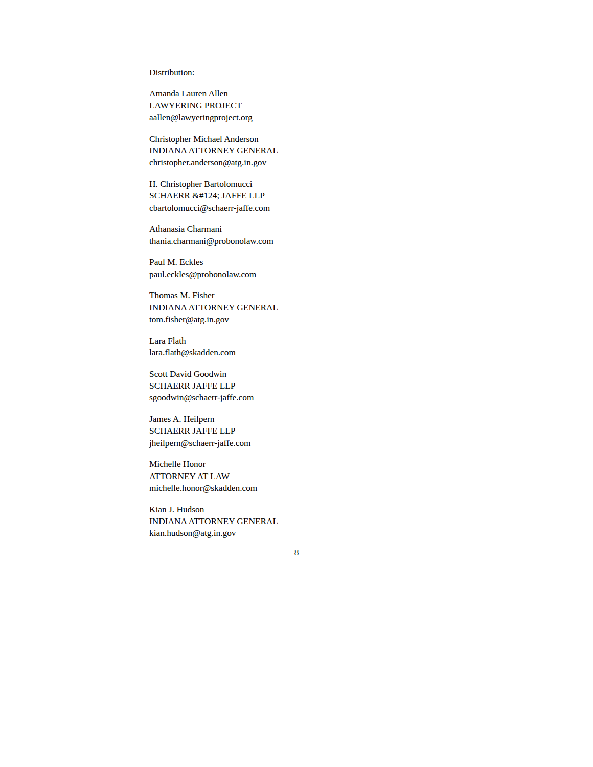Distribution:
Amanda Lauren Allen
LAWYERING PROJECT
aallen@lawyeringproject.org
Christopher Michael Anderson
INDIANA ATTORNEY GENERAL
christopher.anderson@atg.in.gov
H. Christopher Bartolomucci
SCHAERR &#124; JAFFE LLP
cbartolomucci@schaerr-jaffe.com
Athanasia Charmani
thania.charmani@probonolaw.com
Paul M. Eckles
paul.eckles@probonolaw.com
Thomas M. Fisher
INDIANA ATTORNEY GENERAL
tom.fisher@atg.in.gov
Lara Flath
lara.flath@skadden.com
Scott David Goodwin
SCHAERR JAFFE LLP
sgoodwin@schaerr-jaffe.com
James A. Heilpern
SCHAERR JAFFE LLP
jheilpern@schaerr-jaffe.com
Michelle Honor
ATTORNEY AT LAW
michelle.honor@skadden.com
Kian J. Hudson
INDIANA ATTORNEY GENERAL
kian.hudson@atg.in.gov
8